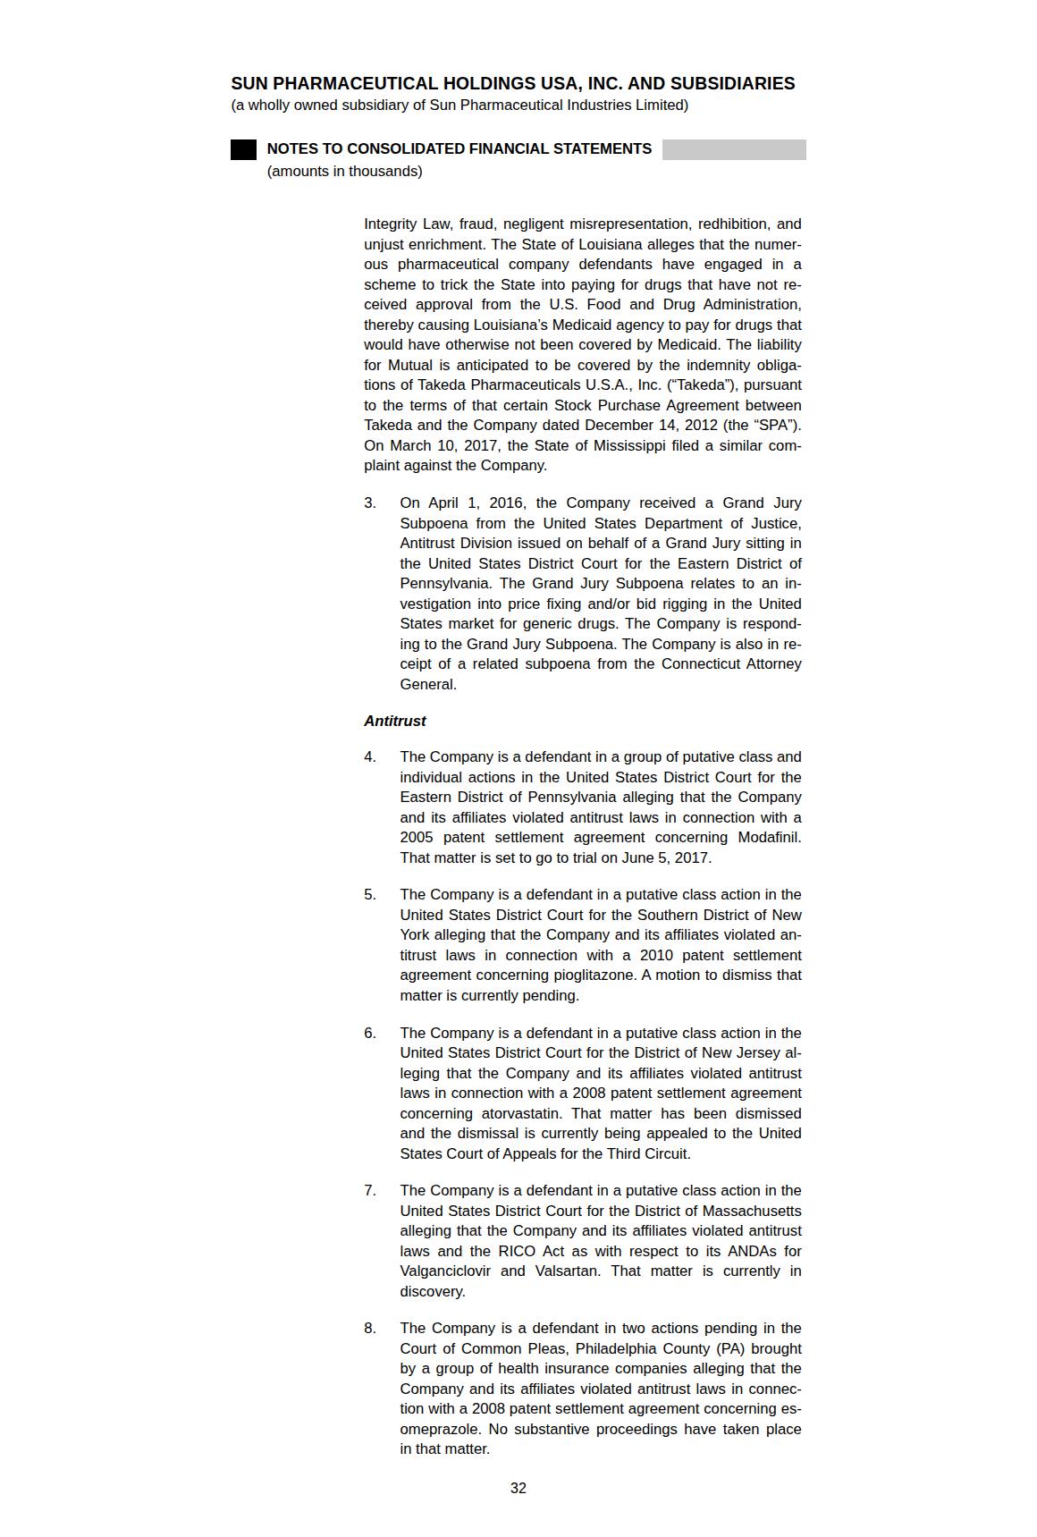SUN PHARMACEUTICAL HOLDINGS USA, INC. AND SUBSIDIARIES
(a wholly owned subsidiary of Sun Pharmaceutical Industries Limited)
NOTES TO CONSOLIDATED FINANCIAL STATEMENTS
(amounts in thousands)
Integrity Law, fraud, negligent misrepresentation, redhibition, and unjust enrichment. The State of Louisiana alleges that the numerous pharmaceutical company defendants have engaged in a scheme to trick the State into paying for drugs that have not received approval from the U.S. Food and Drug Administration, thereby causing Louisiana’s Medicaid agency to pay for drugs that would have otherwise not been covered by Medicaid. The liability for Mutual is anticipated to be covered by the indemnity obligations of Takeda Pharmaceuticals U.S.A., Inc. (“Takeda”), pursuant to the terms of that certain Stock Purchase Agreement between Takeda and the Company dated December 14, 2012 (the “SPA”). On March 10, 2017, the State of Mississippi filed a similar complaint against the Company.
3. On April 1, 2016, the Company received a Grand Jury Subpoena from the United States Department of Justice, Antitrust Division issued on behalf of a Grand Jury sitting in the United States District Court for the Eastern District of Pennsylvania. The Grand Jury Subpoena relates to an investigation into price fixing and/or bid rigging in the United States market for generic drugs. The Company is responding to the Grand Jury Subpoena. The Company is also in receipt of a related subpoena from the Connecticut Attorney General.
Antitrust
4. The Company is a defendant in a group of putative class and individual actions in the United States District Court for the Eastern District of Pennsylvania alleging that the Company and its affiliates violated antitrust laws in connection with a 2005 patent settlement agreement concerning Modafinil. That matter is set to go to trial on June 5, 2017.
5. The Company is a defendant in a putative class action in the United States District Court for the Southern District of New York alleging that the Company and its affiliates violated antitrust laws in connection with a 2010 patent settlement agreement concerning pioglitazone. A motion to dismiss that matter is currently pending.
6. The Company is a defendant in a putative class action in the United States District Court for the District of New Jersey alleging that the Company and its affiliates violated antitrust laws in connection with a 2008 patent settlement agreement concerning atorvastatin. That matter has been dismissed and the dismissal is currently being appealed to the United States Court of Appeals for the Third Circuit.
7. The Company is a defendant in a putative class action in the United States District Court for the District of Massachusetts alleging that the Company and its affiliates violated antitrust laws and the RICO Act as with respect to its ANDAs for Valganciclovir and Valsartan. That matter is currently in discovery.
8. The Company is a defendant in two actions pending in the Court of Common Pleas, Philadelphia County (PA) brought by a group of health insurance companies alleging that the Company and its affiliates violated antitrust laws in connection with a 2008 patent settlement agreement concerning esomeprazole. No substantive proceedings have taken place in that matter.
32